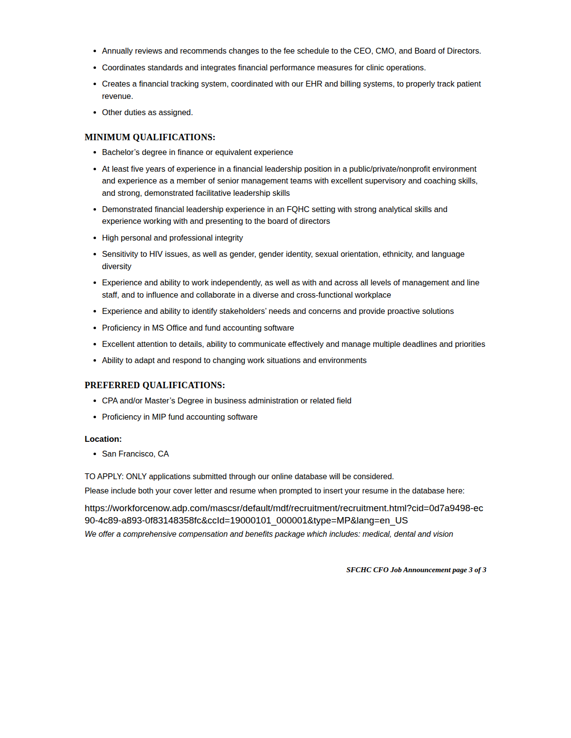Annually reviews and recommends changes to the fee schedule to the CEO, CMO, and Board of Directors.
Coordinates standards and integrates financial performance measures for clinic operations.
Creates a financial tracking system, coordinated with our EHR and billing systems, to properly track patient revenue.
Other duties as assigned.
MINIMUM QUALIFICATIONS:
Bachelor’s degree in finance or equivalent experience
At least five years of experience in a financial leadership position in a public/private/nonprofit environment and experience as a member of senior management teams with excellent supervisory and coaching skills, and strong, demonstrated facilitative leadership skills
Demonstrated financial leadership experience in an FQHC setting with strong analytical skills and experience working with and presenting to the board of directors
High personal and professional integrity
Sensitivity to HIV issues, as well as gender, gender identity, sexual orientation, ethnicity, and language diversity
Experience and ability to work independently, as well as with and across all levels of management and line staff, and to influence and collaborate in a diverse and cross-functional workplace
Experience and ability to identify stakeholders’ needs and concerns and provide proactive solutions
Proficiency in MS Office and fund accounting software
Excellent attention to details, ability to communicate effectively and manage multiple deadlines and priorities
Ability to adapt and respond to changing work situations and environments
PREFERRED QUALIFICATIONS:
CPA and/or Master’s Degree in business administration or related field
Proficiency in MIP fund accounting software
Location:
San Francisco, CA
TO APPLY: ONLY applications submitted through our online database will be considered.
Please include both your cover letter and resume when prompted to insert your resume in the database here:
https://workforcenow.adp.com/mascsr/default/mdf/recruitment/recruitment.html?cid=0d7a9498-ec90-4c89-a893-0f83148358fc&ccId=19000101_000001&type=MP&lang=en_US
We offer a comprehensive compensation and benefits package which includes: medical, dental and vision
SFCHC CFO Job Announcement page 3 of 3